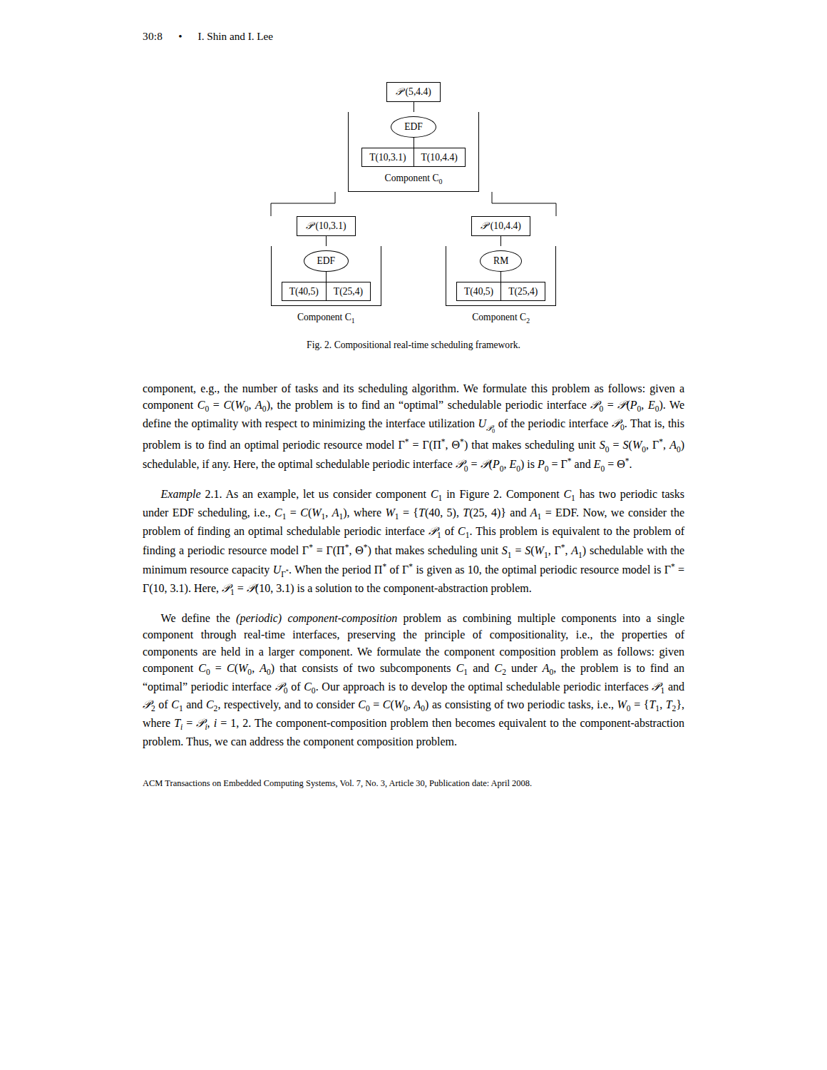30:8 • I. Shin and I. Lee
𝒫 (5,4.4)
EDF
T(10,3.1) T(10,4.4)
Component C0
𝒫 (10,3.1)
EDF
T(40,5) T(25,4)
Component C1
𝒫 (10,4.4)
RM
T(40,5) T(25,4)
Component C2
Fig. 2. Compositional real-time scheduling framework.
component, e.g., the number of tasks and its scheduling algorithm. We formulate this problem as follows: given a component C0 = C(W0, A0), the problem is to find an “optimal” schedulable periodic interface 𝒫0 = 𝒫(P0, E0). We define the optimality with respect to minimizing the interface utilization U𝒫0 of the periodic interface 𝒫0. That is, this problem is to find an optimal periodic resource model Γ* = Γ(Π*, Θ*) that makes scheduling unit S0 = S(W0, Γ*, A0) schedulable, if any. Here, the optimal schedulable periodic interface 𝒫0 = 𝒫(P0, E0) is P0 = Γ* and E0 = Θ*.
Example 2.1. As an example, let us consider component C1 in Figure 2. Component C1 has two periodic tasks under EDF scheduling, i.e., C1 = C(W1, A1), where W1 = {T(40, 5), T(25, 4)} and A1 = EDF. Now, we consider the problem of finding an optimal schedulable periodic interface 𝒫1 of C1. This problem is equivalent to the problem of finding a periodic resource model Γ* = Γ(Π*, Θ*) that makes scheduling unit S1 = S(W1, Γ*, A1) schedulable with the minimum resource capacity UΓ*. When the period Π* of Γ* is given as 10, the optimal periodic resource model is Γ* = Γ(10, 3.1). Here, 𝒫1 = 𝒫(10, 3.1) is a solution to the component-abstraction problem.
We define the (periodic) component-composition problem as combining multiple components into a single component through real-time interfaces, preserving the principle of compositionality, i.e., the properties of components are held in a larger component. We formulate the component composition problem as follows: given component C0 = C(W0, A0) that consists of two subcomponents C1 and C2 under A0, the problem is to find an “optimal” periodic interface 𝒫0 of C0. Our approach is to develop the optimal schedulable periodic interfaces 𝒫1 and 𝒫2 of C1 and C2, respectively, and to consider C0 = C(W0, A0) as consisting of two periodic tasks, i.e., W0 = {T1, T2}, where Ti = 𝒫i, i = 1, 2. The component-composition problem then becomes equivalent to the component-abstraction problem. Thus, we can address the component composition problem.
ACM Transactions on Embedded Computing Systems, Vol. 7, No. 3, Article 30, Publication date: April 2008.